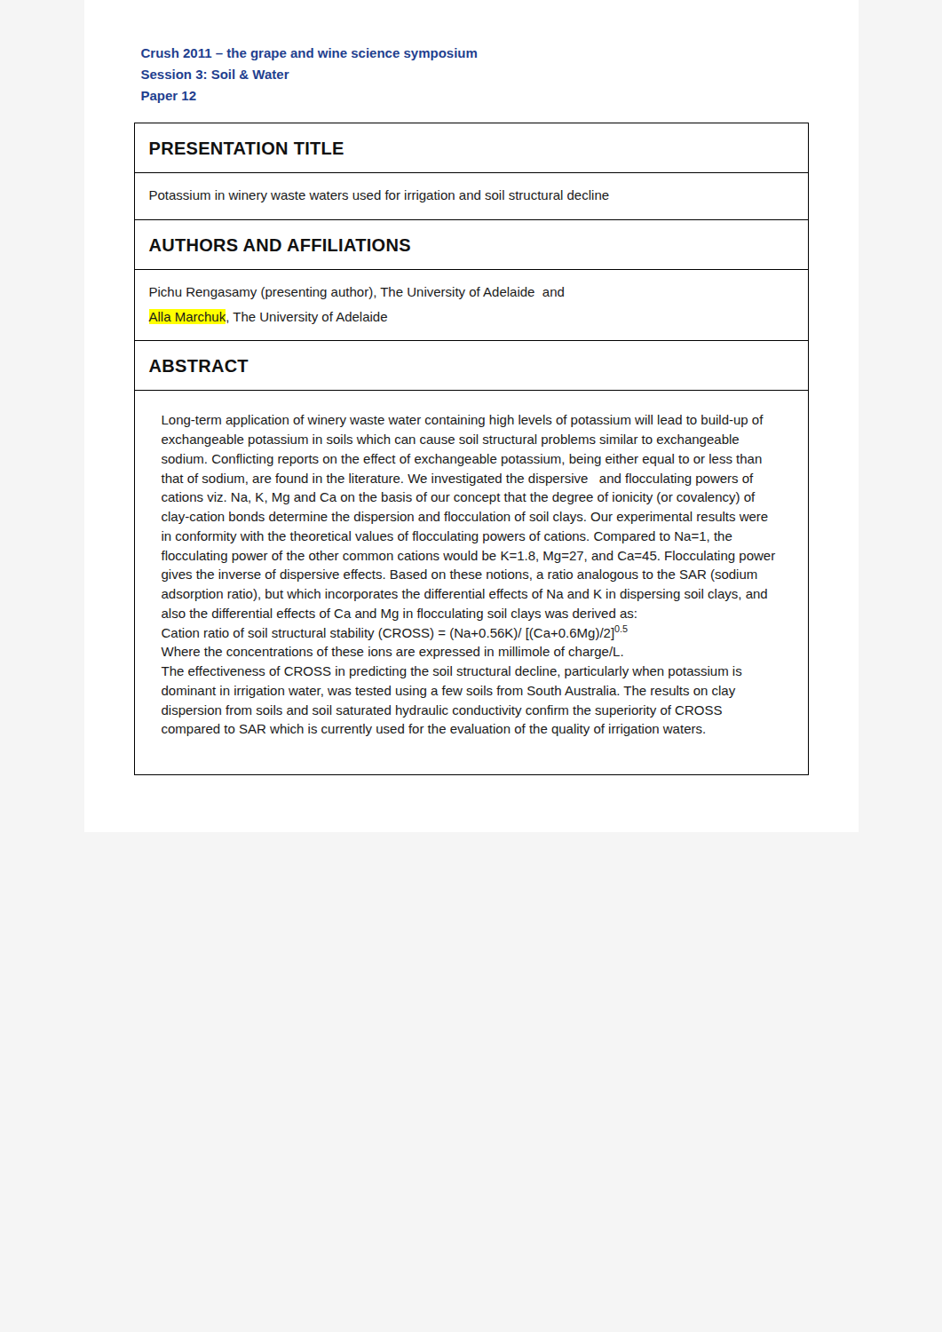Crush 2011 – the grape and wine science symposium Session 3: Soil & Water Paper 12
PRESENTATION TITLE
Potassium in winery waste waters used for irrigation and soil structural decline
AUTHORS AND AFFILIATIONS
Pichu Rengasamy (presenting author), The University of Adelaide and
Alla Marchuk, The University of Adelaide
ABSTRACT
Long-term application of winery waste water containing high levels of potassium will lead to build-up of exchangeable potassium in soils which can cause soil structural problems similar to exchangeable sodium. Conflicting reports on the effect of exchangeable potassium, being either equal to or less than that of sodium, are found in the literature. We investigated the dispersive and flocculating powers of cations viz. Na, K, Mg and Ca on the basis of our concept that the degree of ionicity (or covalency) of clay-cation bonds determine the dispersion and flocculation of soil clays. Our experimental results were in conformity with the theoretical values of flocculating powers of cations. Compared to Na=1, the flocculating power of the other common cations would be K=1.8, Mg=27, and Ca=45. Flocculating power gives the inverse of dispersive effects. Based on these notions, a ratio analogous to the SAR (sodium adsorption ratio), but which incorporates the differential effects of Na and K in dispersing soil clays, and also the differential effects of Ca and Mg in flocculating soil clays was derived as:
Cation ratio of soil structural stability (CROSS) = (Na+0.56K)/ [(Ca+0.6Mg)/2]0.5
Where the concentrations of these ions are expressed in millimole of charge/L.
The effectiveness of CROSS in predicting the soil structural decline, particularly when potassium is dominant in irrigation water, was tested using a few soils from South Australia. The results on clay dispersion from soils and soil saturated hydraulic conductivity confirm the superiority of CROSS compared to SAR which is currently used for the evaluation of the quality of irrigation waters.